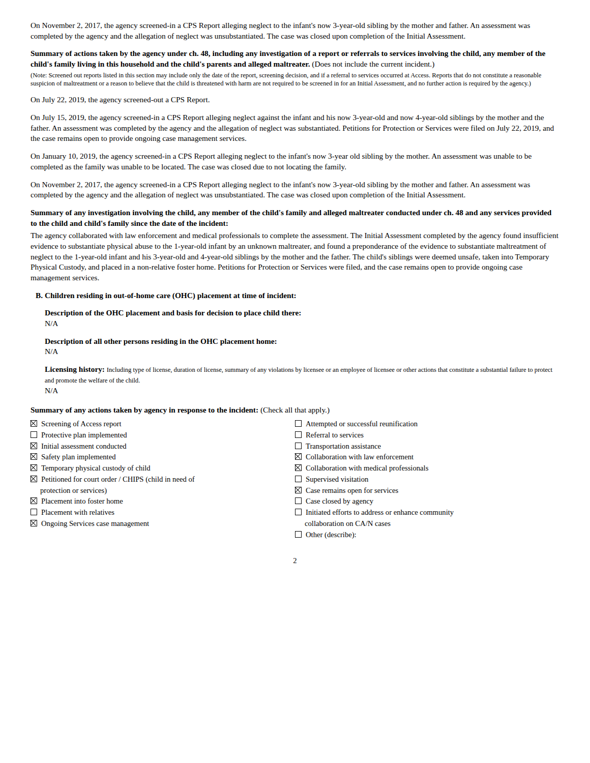On November 2, 2017, the agency screened-in a CPS Report alleging neglect to the infant's now 3-year-old sibling by the mother and father. An assessment was completed by the agency and the allegation of neglect was unsubstantiated. The case was closed upon completion of the Initial Assessment.
Summary of actions taken by the agency under ch. 48, including any investigation of a report or referrals to services involving the child, any member of the child's family living in this household and the child's parents and alleged maltreater. (Does not include the current incident.)
(Note: Screened out reports listed in this section may include only the date of the report, screening decision, and if a referral to services occurred at Access. Reports that do not constitute a reasonable suspicion of maltreatment or a reason to believe that the child is threatened with harm are not required to be screened in for an Initial Assessment, and no further action is required by the agency.)
On July 22, 2019, the agency screened-out a CPS Report.
On July 15, 2019, the agency screened-in a CPS Report alleging neglect against the infant and his now 3-year-old and now 4-year-old siblings by the mother and the father. An assessment was completed by the agency and the allegation of neglect was substantiated. Petitions for Protection or Services were filed on July 22, 2019, and the case remains open to provide ongoing case management services.
On January 10, 2019, the agency screened-in a CPS Report alleging neglect to the infant's now 3-year old sibling by the mother. An assessment was unable to be completed as the family was unable to be located. The case was closed due to not locating the family.
On November 2, 2017, the agency screened-in a CPS Report alleging neglect to the infant's now 3-year-old sibling by the mother and father. An assessment was completed by the agency and the allegation of neglect was unsubstantiated. The case was closed upon completion of the Initial Assessment.
Summary of any investigation involving the child, any member of the child's family and alleged maltreater conducted under ch. 48 and any services provided to the child and child's family since the date of the incident:
The agency collaborated with law enforcement and medical professionals to complete the assessment. The Initial Assessment completed by the agency found insufficient evidence to substantiate physical abuse to the 1-year-old infant by an unknown maltreater, and found a preponderance of the evidence to substantiate maltreatment of neglect to the 1-year-old infant and his 3-year-old and 4-year-old siblings by the mother and the father. The child's siblings were deemed unsafe, taken into Temporary Physical Custody, and placed in a non-relative foster home. Petitions for Protection or Services were filed, and the case remains open to provide ongoing case management services.
Children residing in out-of-home care (OHC) placement at time of incident:
Description of the OHC placement and basis for decision to place child there:
N/A
Description of all other persons residing in the OHC placement home:
N/A
Licensing history: Including type of license, duration of license, summary of any violations by licensee or an employee of licensee or other actions that constitute a substantial failure to protect and promote the welfare of the child.
N/A
Summary of any actions taken by agency in response to the incident: (Check all that apply.)
| Screening of Access report | Attempted or successful reunification |
| Protective plan implemented | Referral to services |
| Initial assessment conducted | Transportation assistance |
| Safety plan implemented | Collaboration with law enforcement |
| Temporary physical custody of child | Collaboration with medical professionals |
| Petitioned for court order / CHIPS (child in need of | Supervised visitation |
| protection or services) | Case remains open for services |
| Placement into foster home | Case closed by agency |
| Placement with relatives | Initiated efforts to address or enhance community |
| Ongoing Services case management | collaboration on CA/N cases |
| | Other (describe): |
2